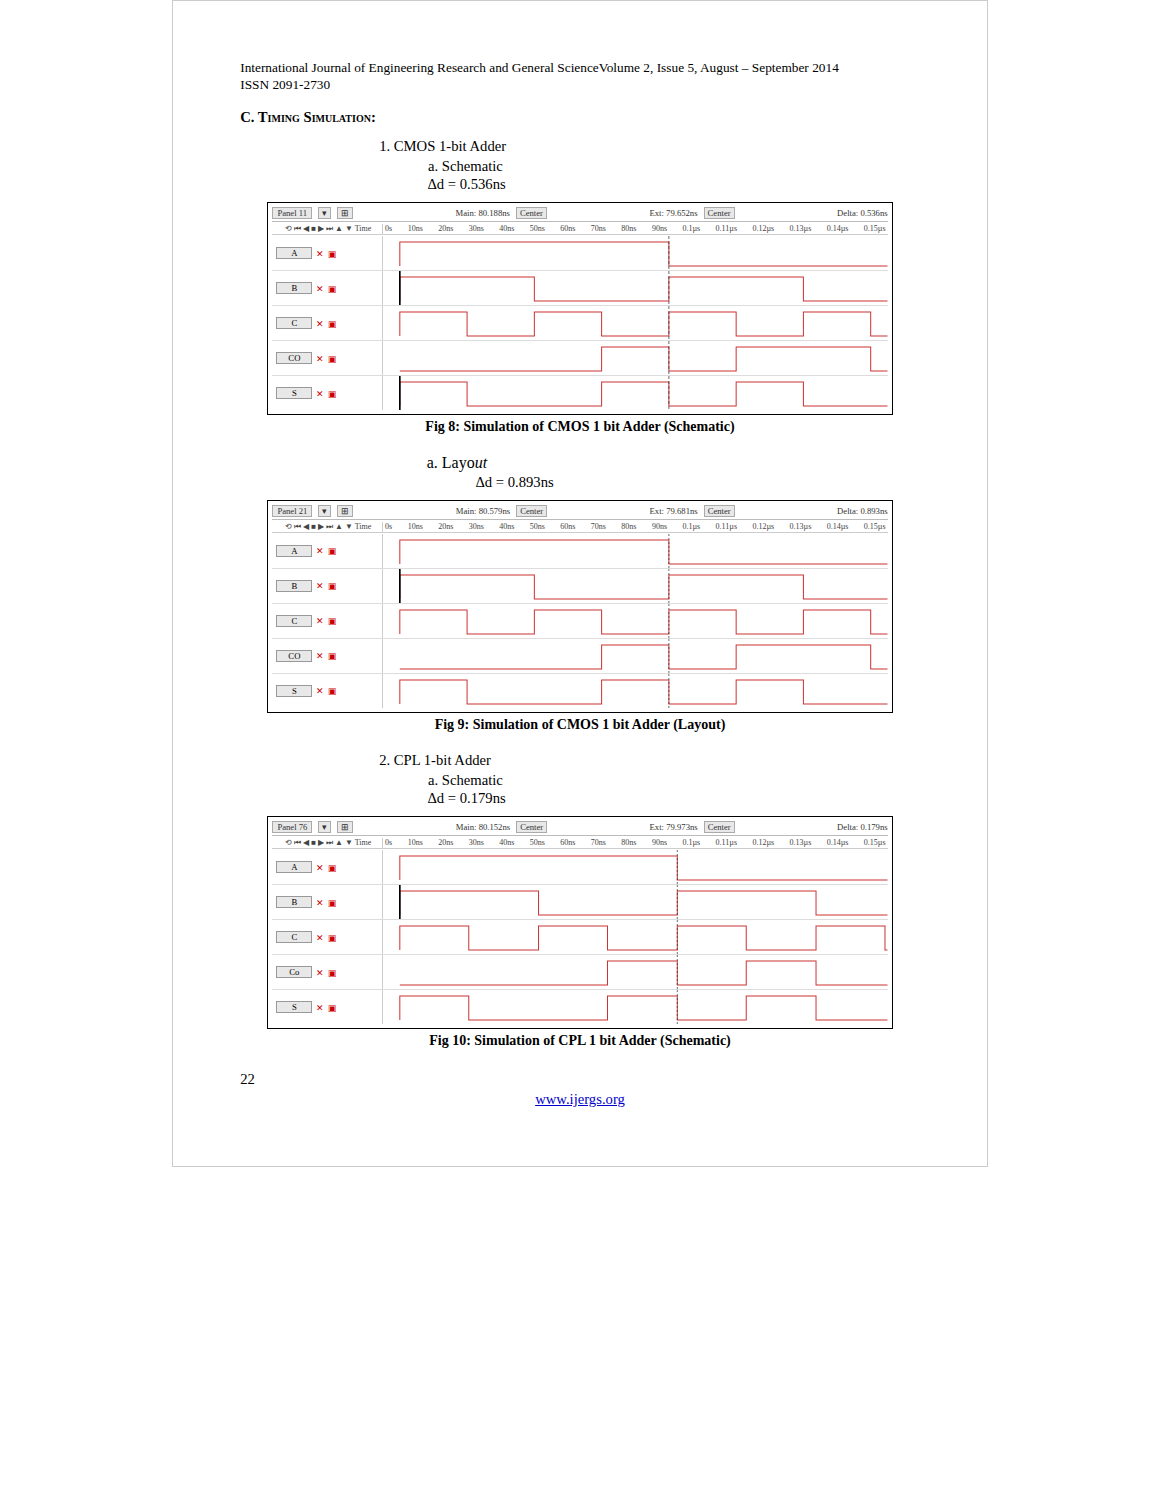International Journal of Engineering Research and General ScienceVolume 2, Issue 5, August – September 2014
ISSN 2091-2730
C. Timing Simulation:
CMOS 1-bit Adder
Schematic
Δd = 0.536ns
Panel 11 ▾ ⊞ Main: 80.188ns Center Ext: 79.652ns Center Delta: 0.536ns
⟲ ⏮ ◀ ■ ▶ ⏭ ▲ ▼ Time
0s 10ns 20ns 30ns 40ns 50ns 60ns 70ns 80ns 90ns 0.1µs 0.11µs 0.12µs 0.13µs 0.14µs 0.15µs
A✕▣
B✕▣
C✕▣
CO✕▣
S✕▣
Fig 8: Simulation of CMOS 1 bit Adder (Schematic)
Layout
Δd = 0.893ns
Panel 21 ▾ ⊞ Main: 80.579ns Center Ext: 79.681ns Center Delta: 0.893ns
⟲ ⏮ ◀ ■ ▶ ⏭ ▲ ▼ Time
0s 10ns 20ns 30ns 40ns 50ns 60ns 70ns 80ns 90ns 0.1µs 0.11µs 0.12µs 0.13µs 0.14µs 0.15µs
A✕▣
B✕▣
C✕▣
CO✕▣
S✕▣
Fig 9: Simulation of CMOS 1 bit Adder (Layout)
CPL 1-bit Adder
Schematic
Δd = 0.179ns
Panel 76 ▾ ⊞ Main: 80.152ns Center Ext: 79.973ns Center Delta: 0.179ns
⟲ ⏮ ◀ ■ ▶ ⏭ ▲ ▼ Time
0s 10ns 20ns 30ns 40ns 50ns 60ns 70ns 80ns 90ns 0.1µs 0.11µs 0.12µs 0.13µs 0.14µs 0.15µs
A✕▣
B✕▣
C✕▣
Co✕▣
S✕▣
Fig 10: Simulation of CPL 1 bit Adder (Schematic)
22
www.ijergs.org